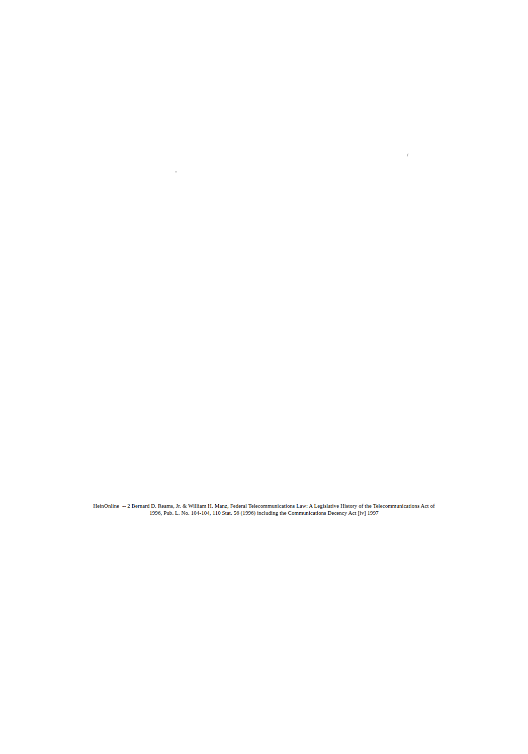HeinOnline -- 2 Bernard D. Reams, Jr. & William H. Manz, Federal Telecommunications Law: A Legislative History of the Telecommunications Act of
1996, Pub. L. No. 104-104, 110 Stat. 56 (1996) including the Communications Decency Act [iv] 1997